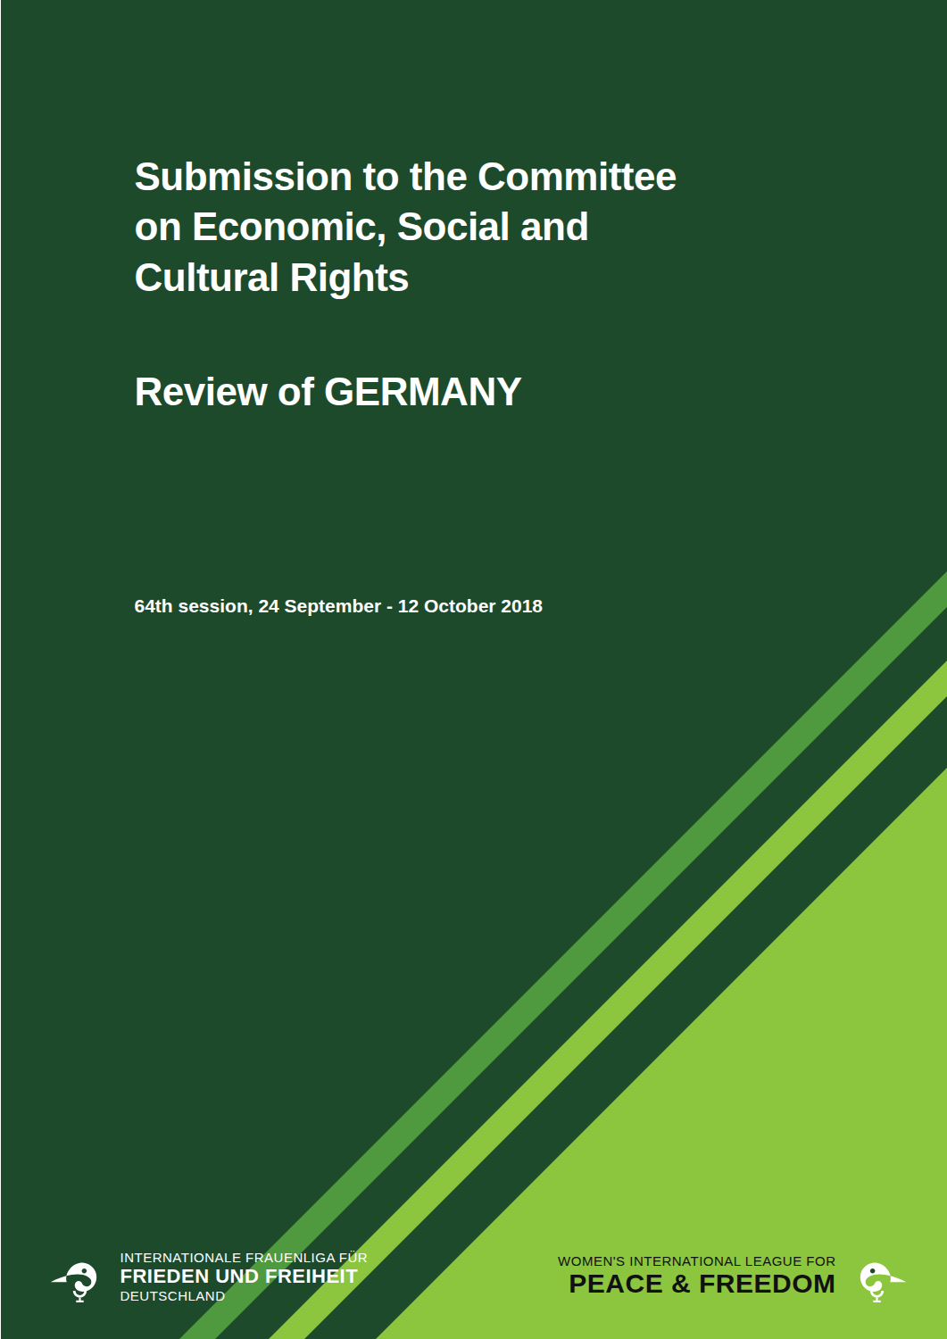Submission to the Committee
on Economic, Social and
Cultural Rights
Review of GERMANY
64th session, 24 September - 12 October 2018
INTERNATIONALE FRAUENLIGA FÜR
FRIEDEN UND FREIHEIT
DEUTSCHLAND
WOMEN'S INTERNATIONAL LEAGUE FOR
PEACE & FREEDOM